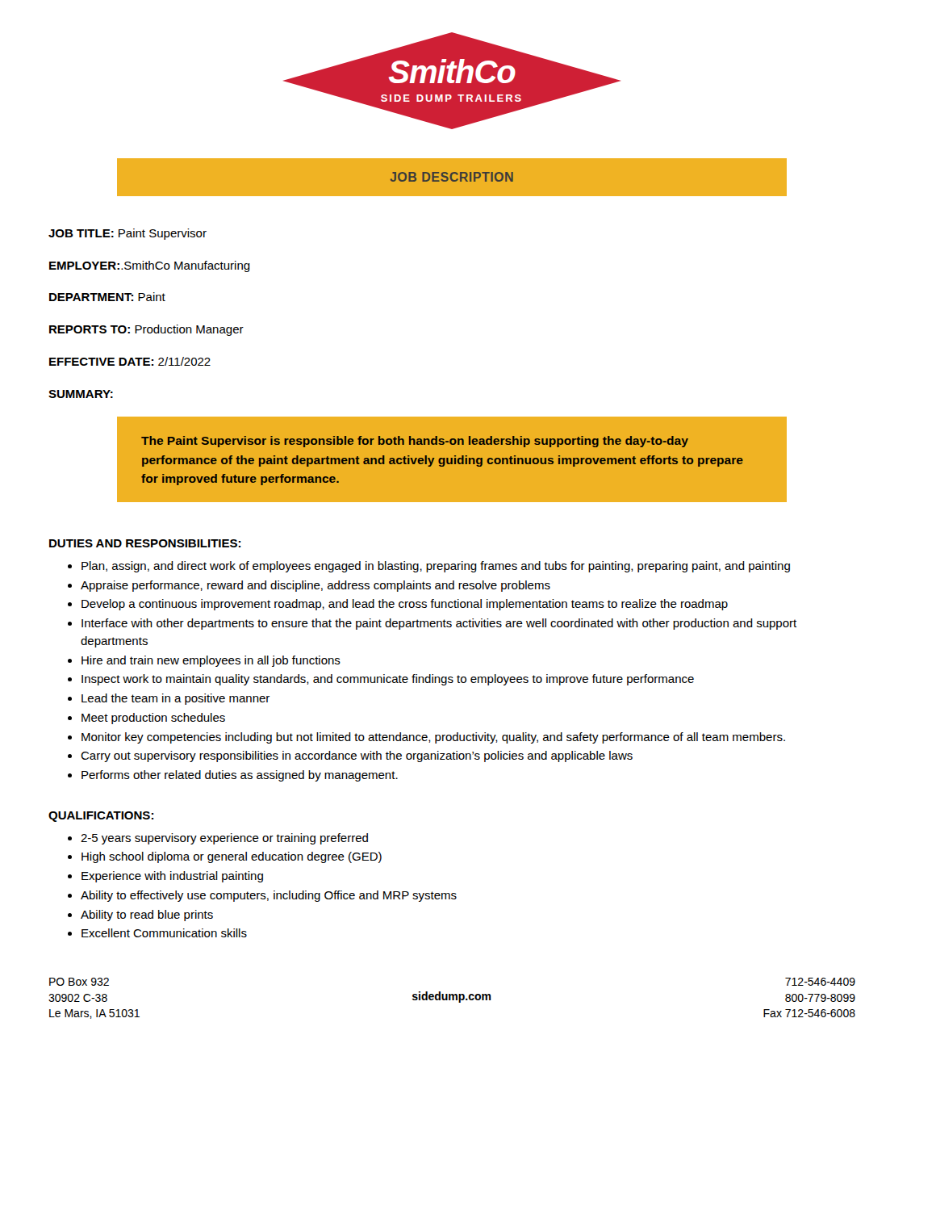SmithCo
SIDE DUMP TRAILERS
JOB DESCRIPTION
JOB TITLE: Paint Supervisor
EMPLOYER:.SmithCo Manufacturing
DEPARTMENT: Paint
REPORTS TO: Production Manager
EFFECTIVE DATE: 2/11/2022
SUMMARY:
The Paint Supervisor is responsible for both hands-on leadership supporting the day-to-day performance of the paint department and actively guiding continuous improvement efforts to prepare for improved future performance.
DUTIES AND RESPONSIBILITIES:
Plan, assign, and direct work of employees engaged in blasting, preparing frames and tubs for painting, preparing paint, and painting
Appraise performance, reward and discipline, address complaints and resolve problems
Develop a continuous improvement roadmap, and lead the cross functional implementation teams to realize the roadmap
Interface with other departments to ensure that the paint departments activities are well coordinated with other production and support departments
Hire and train new employees in all job functions
Inspect work to maintain quality standards, and communicate findings to employees to improve future performance
Lead the team in a positive manner
Meet production schedules
Monitor key competencies including but not limited to attendance, productivity, quality, and safety performance of all team members.
Carry out supervisory responsibilities in accordance with the organization’s policies and applicable laws
Performs other related duties as assigned by management.
QUALIFICATIONS:
2-5 years supervisory experience or training preferred
High school diploma or general education degree (GED)
Experience with industrial painting
Ability to effectively use computers, including Office and MRP systems
Ability to read blue prints
Excellent Communication skills
PO Box 932
30902 C-38
Le Mars, IA 51031
sidedump.com
712-546-4409
800-779-8099
Fax 712-546-6008